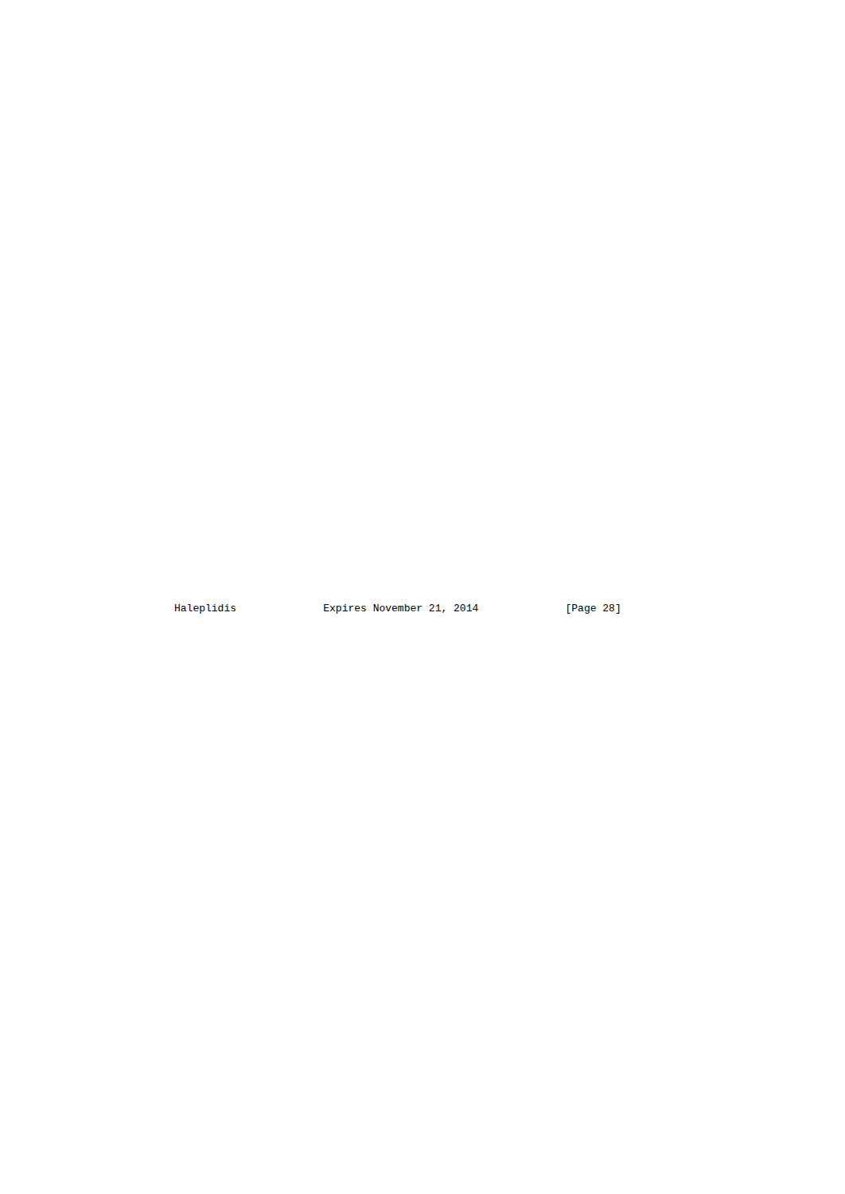Haleplidis Expires November 21, 2014 [Page 28]